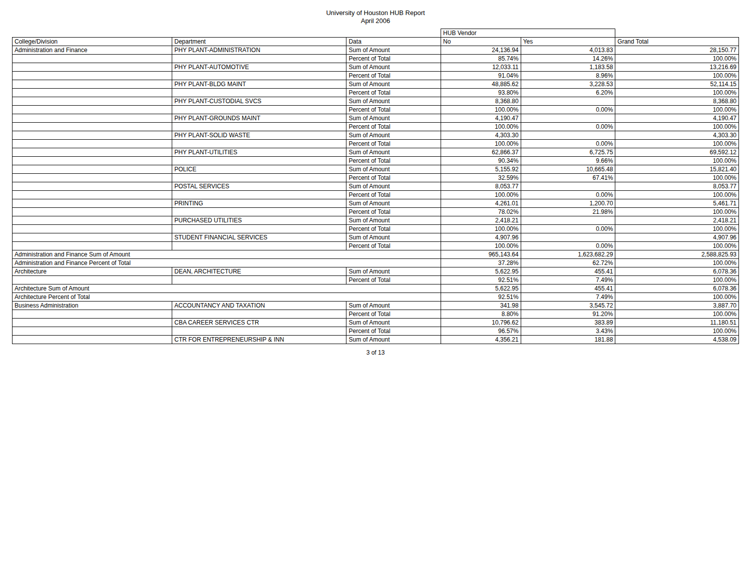University of Houston HUB Report
April 2006
| | | | HUB Vendor | |
| College/Division | Department | Data | No | Yes | Grand Total |
| Administration and Finance | PHY PLANT-ADMINISTRATION | Sum of Amount | 24,136.94 | 4,013.83 | 28,150.77 |
| | | Percent of Total | 85.74% | 14.26% | 100.00% |
| | PHY PLANT-AUTOMOTIVE | Sum of Amount | 12,033.11 | 1,183.58 | 13,216.69 |
| | | Percent of Total | 91.04% | 8.96% | 100.00% |
| | PHY PLANT-BLDG MAINT | Sum of Amount | 48,885.62 | 3,228.53 | 52,114.15 |
| | | Percent of Total | 93.80% | 6.20% | 100.00% |
| | PHY PLANT-CUSTODIAL SVCS | Sum of Amount | 8,368.80 | | 8,368.80 |
| | | Percent of Total | 100.00% | 0.00% | 100.00% |
| | PHY PLANT-GROUNDS MAINT | Sum of Amount | 4,190.47 | | 4,190.47 |
| | | Percent of Total | 100.00% | 0.00% | 100.00% |
| | PHY PLANT-SOLID WASTE | Sum of Amount | 4,303.30 | | 4,303.30 |
| | | Percent of Total | 100.00% | 0.00% | 100.00% |
| | PHY PLANT-UTILITIES | Sum of Amount | 62,866.37 | 6,725.75 | 69,592.12 |
| | | Percent of Total | 90.34% | 9.66% | 100.00% |
| | POLICE | Sum of Amount | 5,155.92 | 10,665.48 | 15,821.40 |
| | | Percent of Total | 32.59% | 67.41% | 100.00% |
| | POSTAL SERVICES | Sum of Amount | 8,053.77 | | 8,053.77 |
| | | Percent of Total | 100.00% | 0.00% | 100.00% |
| | PRINTING | Sum of Amount | 4,261.01 | 1,200.70 | 5,461.71 |
| | | Percent of Total | 78.02% | 21.98% | 100.00% |
| | PURCHASED UTILITIES | Sum of Amount | 2,418.21 | | 2,418.21 |
| | | Percent of Total | 100.00% | 0.00% | 100.00% |
| | STUDENT FINANCIAL SERVICES | Sum of Amount | 4,907.96 | | 4,907.96 |
| | | Percent of Total | 100.00% | 0.00% | 100.00% |
| Administration and Finance Sum of Amount | 965,143.64 | 1,623,682.29 | 2,588,825.93 |
| Administration and Finance Percent of Total | 37.28% | 62.72% | 100.00% |
| Architecture | DEAN, ARCHITECTURE | Sum of Amount | 5,622.95 | 455.41 | 6,078.36 |
| | | Percent of Total | 92.51% | 7.49% | 100.00% |
| Architecture Sum of Amount | 5,622.95 | 455.41 | 6,078.36 |
| Architecture Percent of Total | 92.51% | 7.49% | 100.00% |
| Business Administration | ACCOUNTANCY AND TAXATION | Sum of Amount | 341.98 | 3,545.72 | 3,887.70 |
| | | Percent of Total | 8.80% | 91.20% | 100.00% |
| | CBA CAREER SERVICES CTR | Sum of Amount | 10,796.62 | 383.89 | 11,180.51 |
| | | Percent of Total | 96.57% | 3.43% | 100.00% |
| | CTR FOR ENTREPRENEURSHIP & INN | Sum of Amount | 4,356.21 | 181.88 | 4,538.09 |
3 of 13